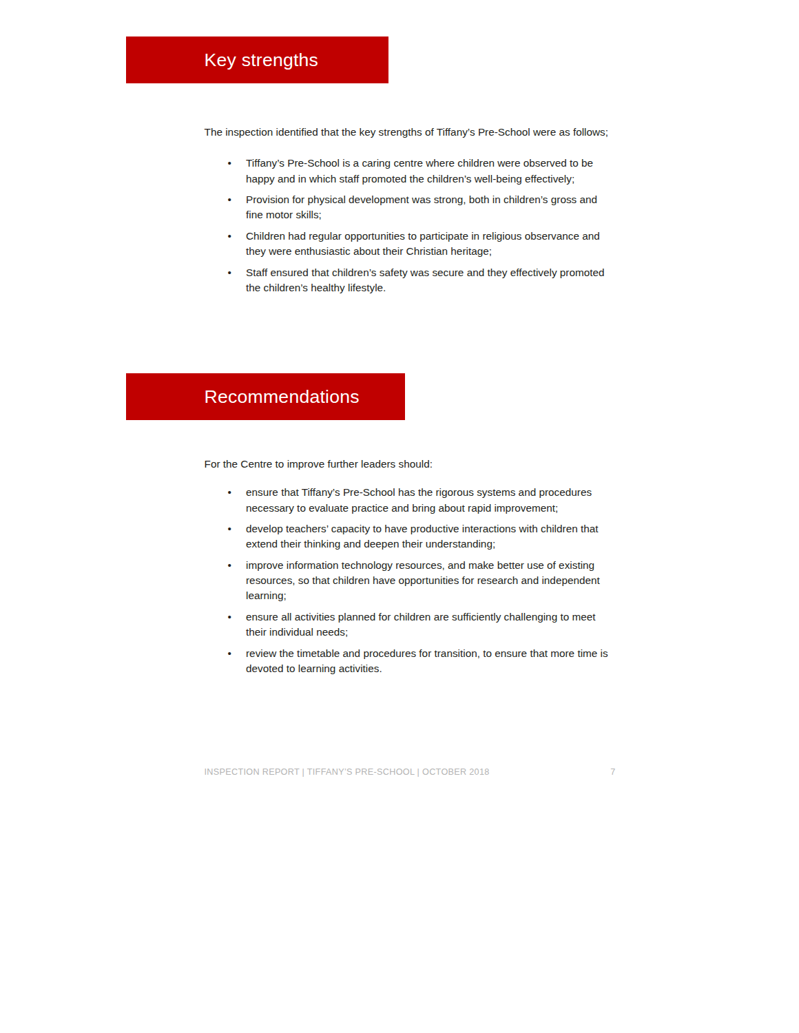Key strengths
The inspection identified that the key strengths of Tiffany’s Pre-School were as follows;
Tiffany’s Pre-School is a caring centre where children were observed to be happy and in which staff promoted the children’s well-being effectively;
Provision for physical development was strong, both in children’s gross and fine motor skills;
Children had regular opportunities to participate in religious observance and they were enthusiastic about their Christian heritage;
Staff ensured that children’s safety was secure and they effectively promoted the children’s healthy lifestyle.
Recommendations
For the Centre to improve further leaders should:
ensure that Tiffany’s Pre-School has the rigorous systems and procedures necessary to evaluate practice and bring about rapid improvement;
develop teachers’ capacity to have productive interactions with children that extend their thinking and deepen their understanding;
improve information technology resources, and make better use of existing resources, so that children have opportunities for research and independent learning;
ensure all activities planned for children are sufficiently challenging to meet their individual needs;
review the timetable and procedures for transition, to ensure that more time is devoted to learning activities.
Inspection report | Tiffany’s Pre-School | October 2018 7